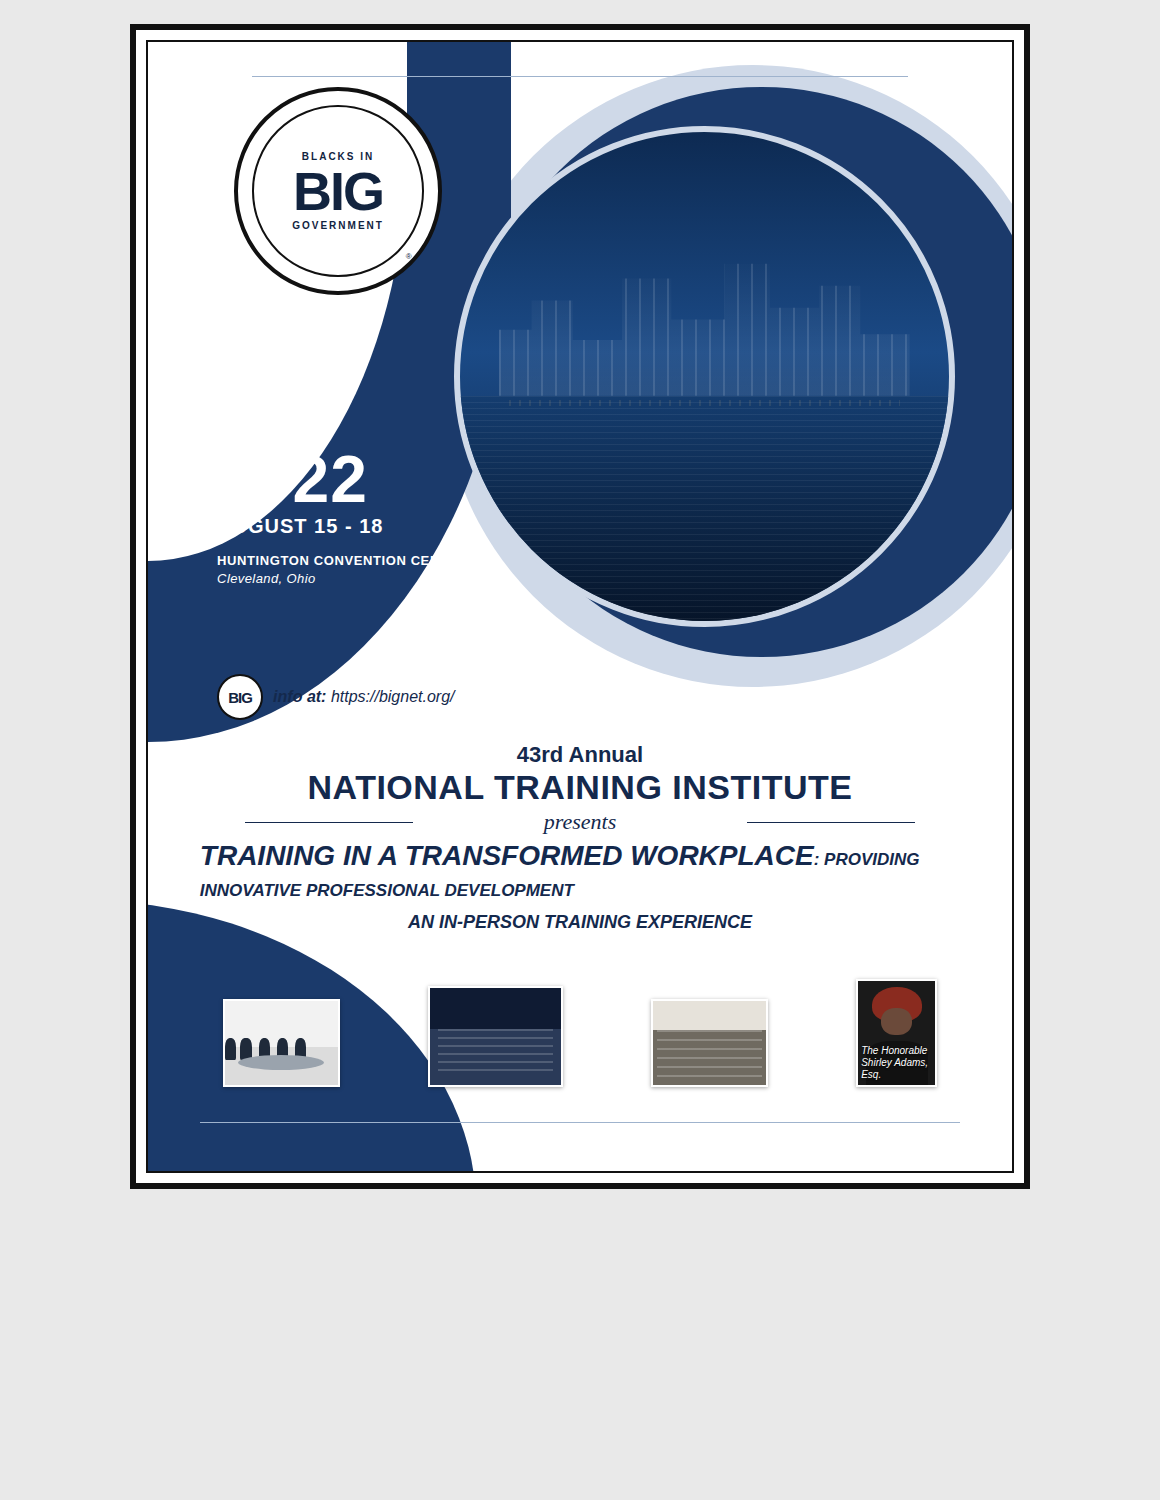Blacks In BIG Government ®
2022
AUGUST 15 - 18
HUNTINGTON CONVENTION CENTER Cleveland, Ohio
BIG info at: https://bignet.org/
43rd Annual
NATIONAL TRAINING INSTITUTE
presents
TRAINING IN A TRANSFORMED WORKPLACE: PROVIDING INNOVATIVE PROFESSIONAL DEVELOPMENT
AN IN-PERSON TRAINING EXPERIENCE
The Honorable Shirley Adams, Esq.
Blacks In Government. 2022, August 15 to 18. Huntington Convention Center, Cleveland, Ohio. Information at https://bignet.org/. 43rd Annual National Training Institute presents Training in a Transformed Workplace: Providing Innovative Professional Development. An in-person training experience. Featuring The Honorable Shirley Adams, Esq.